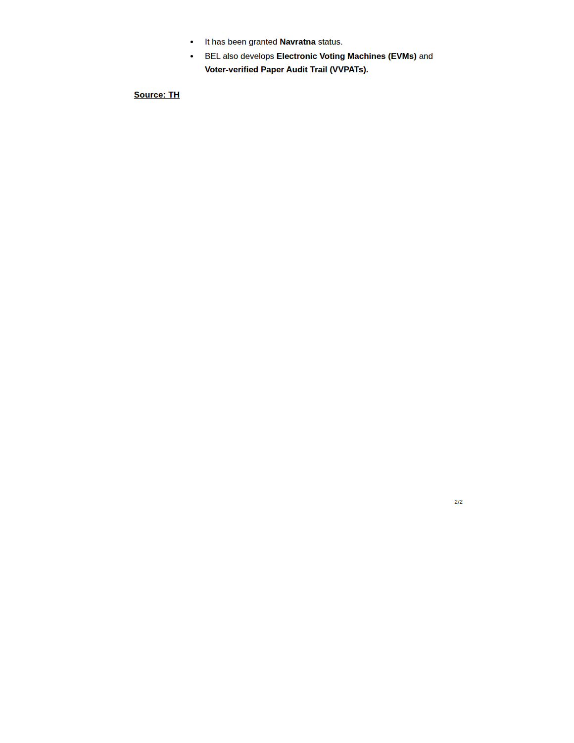It has been granted Navratna status.
BEL also develops Electronic Voting Machines (EVMs) and Voter-verified Paper Audit Trail (VVPATs).
Source: TH
2/2